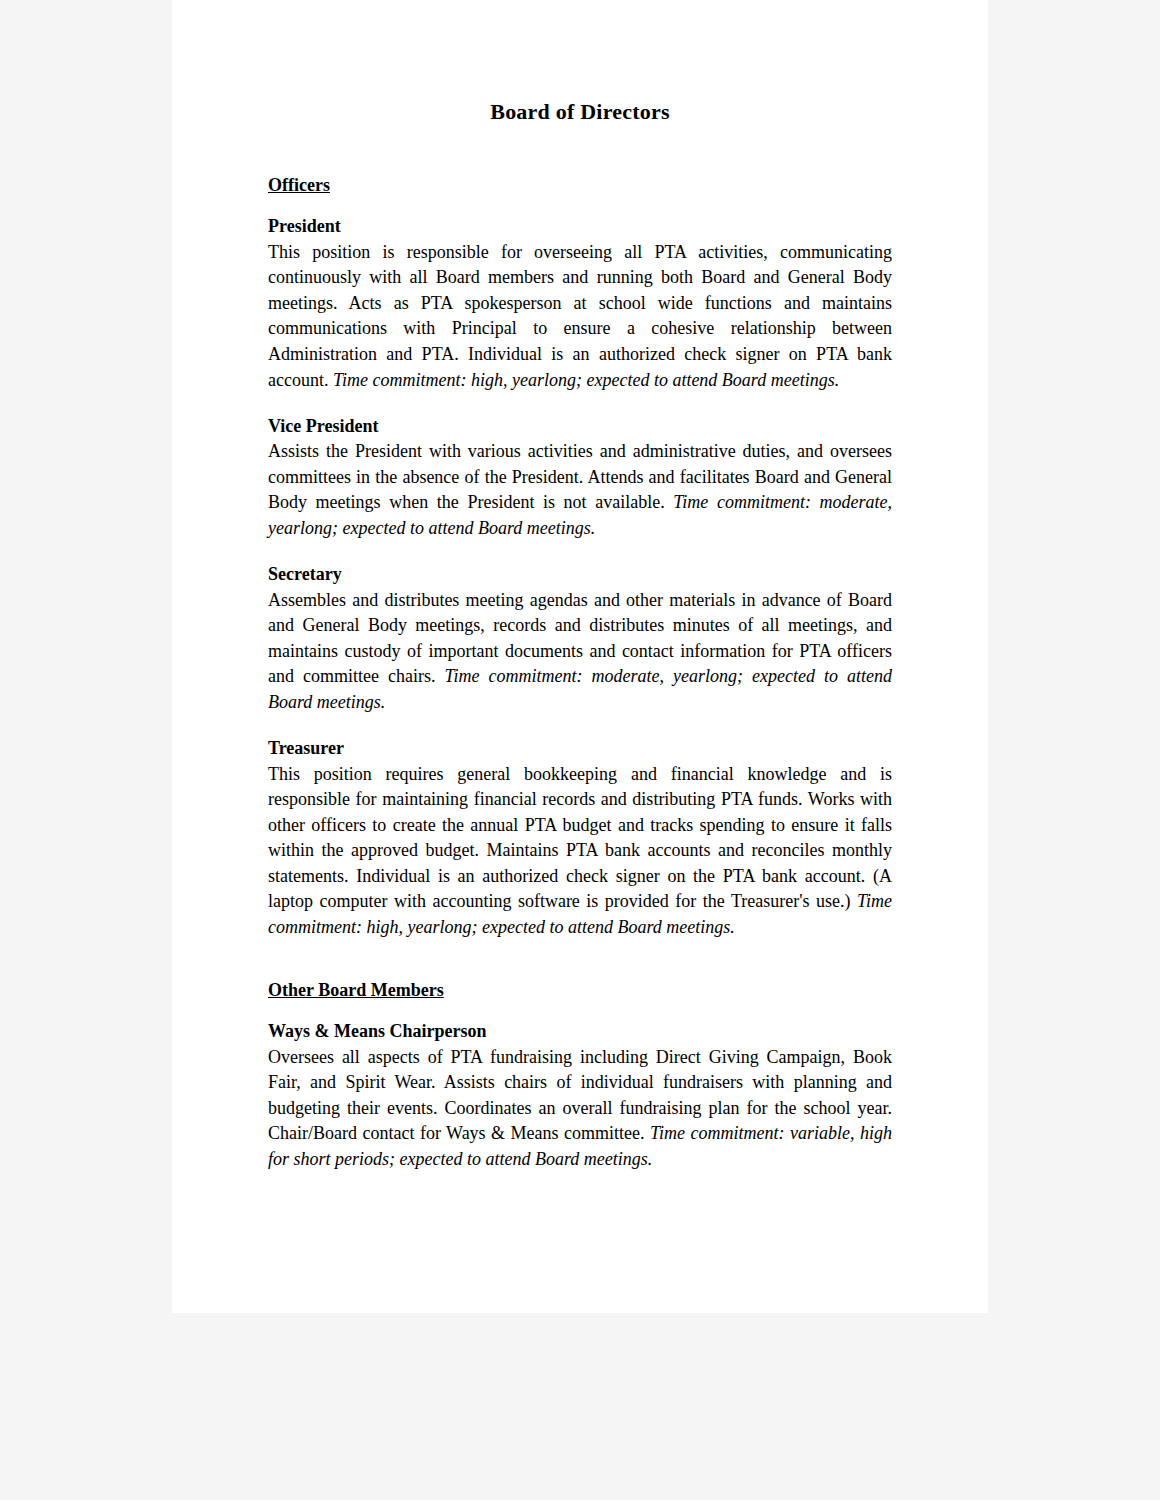Board of Directors
Officers
President
This position is responsible for overseeing all PTA activities, communicating continuously with all Board members and running both Board and General Body meetings. Acts as PTA spokesperson at school wide functions and maintains communications with Principal to ensure a cohesive relationship between Administration and PTA. Individual is an authorized check signer on PTA bank account. Time commitment: high, yearlong; expected to attend Board meetings.
Vice President
Assists the President with various activities and administrative duties, and oversees committees in the absence of the President. Attends and facilitates Board and General Body meetings when the President is not available. Time commitment: moderate, yearlong; expected to attend Board meetings.
Secretary
Assembles and distributes meeting agendas and other materials in advance of Board and General Body meetings, records and distributes minutes of all meetings, and maintains custody of important documents and contact information for PTA officers and committee chairs. Time commitment: moderate, yearlong; expected to attend Board meetings.
Treasurer
This position requires general bookkeeping and financial knowledge and is responsible for maintaining financial records and distributing PTA funds. Works with other officers to create the annual PTA budget and tracks spending to ensure it falls within the approved budget. Maintains PTA bank accounts and reconciles monthly statements. Individual is an authorized check signer on the PTA bank account. (A laptop computer with accounting software is provided for the Treasurer's use.) Time commitment: high, yearlong; expected to attend Board meetings.
Other Board Members
Ways & Means Chairperson
Oversees all aspects of PTA fundraising including Direct Giving Campaign, Book Fair, and Spirit Wear. Assists chairs of individual fundraisers with planning and budgeting their events. Coordinates an overall fundraising plan for the school year. Chair/Board contact for Ways & Means committee. Time commitment: variable, high for short periods; expected to attend Board meetings.